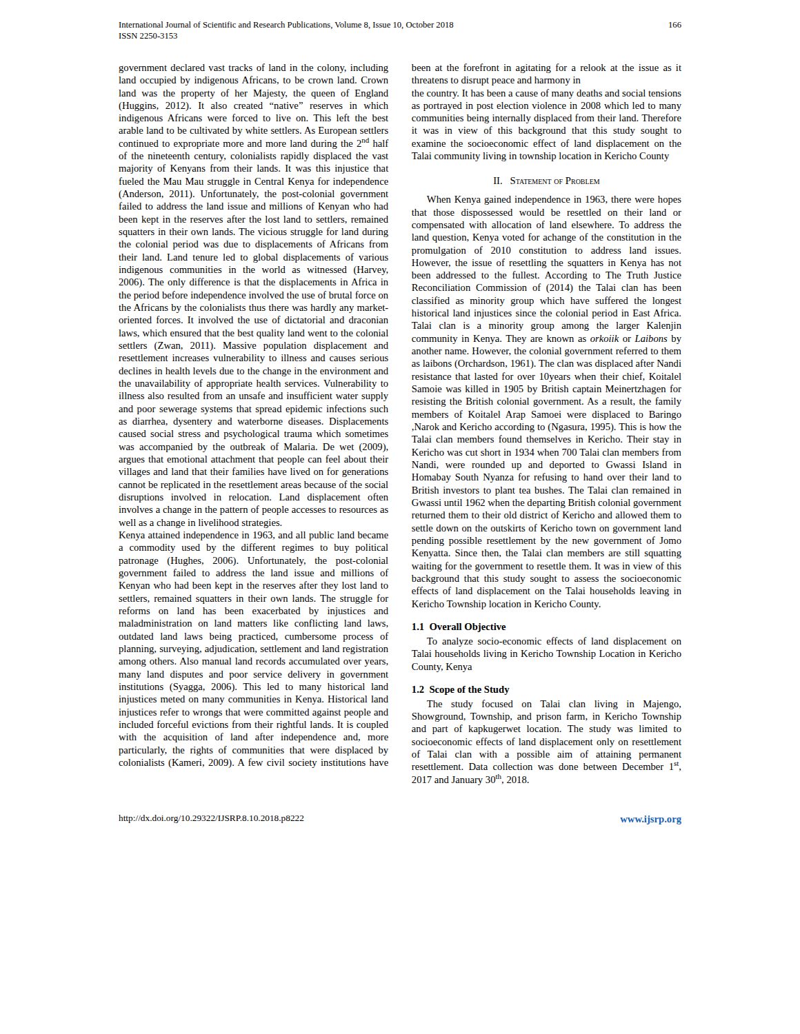International Journal of Scientific and Research Publications, Volume 8, Issue 10, October 2018
ISSN 2250-3153
166
government declared vast tracks of land in the colony, including land occupied by indigenous Africans, to be crown land. Crown land was the property of her Majesty, the queen of England (Huggins, 2012). It also created “native” reserves in which indigenous Africans were forced to live on. This left the best arable land to be cultivated by white settlers. As European settlers continued to expropriate more and more land during the 2nd half of the nineteenth century, colonialists rapidly displaced the vast majority of Kenyans from their lands. It was this injustice that fueled the Mau Mau struggle in Central Kenya for independence (Anderson, 2011). Unfortunately, the post-colonial government failed to address the land issue and millions of Kenyan who had been kept in the reserves after the lost land to settlers, remained squatters in their own lands. The vicious struggle for land during the colonial period was due to displacements of Africans from their land. Land tenure led to global displacements of various indigenous communities in the world as witnessed (Harvey, 2006). The only difference is that the displacements in Africa in the period before independence involved the use of brutal force on the Africans by the colonialists thus there was hardly any market-oriented forces. It involved the use of dictatorial and draconian laws, which ensured that the best quality land went to the colonial settlers (Zwan, 2011). Massive population displacement and resettlement increases vulnerability to illness and causes serious declines in health levels due to the change in the environment and the unavailability of appropriate health services. Vulnerability to illness also resulted from an unsafe and insufficient water supply and poor sewerage systems that spread epidemic infections such as diarrhea, dysentery and waterborne diseases. Displacements caused social stress and psychological trauma which sometimes was accompanied by the outbreak of Malaria. De wet (2009), argues that emotional attachment that people can feel about their villages and land that their families have lived on for generations cannot be replicated in the resettlement areas because of the social disruptions involved in relocation. Land displacement often involves a change in the pattern of people accesses to resources as well as a change in livelihood strategies.
Kenya attained independence in 1963, and all public land became a commodity used by the different regimes to buy political patronage (Hughes, 2006). Unfortunately, the post-colonial government failed to address the land issue and millions of Kenyan who had been kept in the reserves after they lost land to settlers, remained squatters in their own lands. The struggle for reforms on land has been exacerbated by injustices and maladministration on land matters like conflicting land laws, outdated land laws being practiced, cumbersome process of planning, surveying, adjudication, settlement and land registration among others. Also manual land records accumulated over years, many land disputes and poor service delivery in government institutions (Syagga, 2006). This led to many historical land injustices meted on many communities in Kenya. Historical land injustices refer to wrongs that were committed against people and included forceful evictions from their rightful lands. It is coupled with the acquisition of land after independence and, more particularly, the rights of communities that were displaced by colonialists (Kameri, 2009). A few civil society institutions have been at the forefront in agitating for a relook at the issue as it threatens to disrupt peace and harmony in
the country. It has been a cause of many deaths and social tensions as portrayed in post election violence in 2008 which led to many communities being internally displaced from their land. Therefore it was in view of this background that this study sought to examine the socioeconomic effect of land displacement on the Talai community living in township location in Kericho County
II. Statement of Problem
When Kenya gained independence in 1963, there were hopes that those dispossessed would be resettled on their land or compensated with allocation of land elsewhere. To address the land question, Kenya voted for achange of the constitution in the promulgation of 2010 constitution to address land issues. However, the issue of resettling the squatters in Kenya has not been addressed to the fullest. According to The Truth Justice Reconciliation Commission of (2014) the Talai clan has been classified as minority group which have suffered the longest historical land injustices since the colonial period in East Africa. Talai clan is a minority group among the larger Kalenjin community in Kenya. They are known as orkoiik or Laibons by another name. However, the colonial government referred to them as laibons (Orchardson, 1961). The clan was displaced after Nandi resistance that lasted for over 10years when their chief, Koitalel Samoie was killed in 1905 by British captain Meinertzhagen for resisting the British colonial government. As a result, the family members of Koitalel Arap Samoei were displaced to Baringo ,Narok and Kericho according to (Ngasura, 1995). This is how the Talai clan members found themselves in Kericho. Their stay in Kericho was cut short in 1934 when 700 Talai clan members from Nandi, were rounded up and deported to Gwassi Island in Homabay South Nyanza for refusing to hand over their land to British investors to plant tea bushes. The Talai clan remained in Gwassi until 1962 when the departing British colonial government returned them to their old district of Kericho and allowed them to settle down on the outskirts of Kericho town on government land pending possible resettlement by the new government of Jomo Kenyatta. Since then, the Talai clan members are still squatting waiting for the government to resettle them. It was in view of this background that this study sought to assess the socioeconomic effects of land displacement on the Talai households leaving in Kericho Township location in Kericho County.
1.1 Overall Objective
To analyze socio-economic effects of land displacement on Talai households living in Kericho Township Location in Kericho County, Kenya
1.2 Scope of the Study
The study focused on Talai clan living in Majengo, Showground, Township, and prison farm, in Kericho Township and part of kapkugerwet location. The study was limited to socioeconomic effects of land displacement only on resettlement of Talai clan with a possible aim of attaining permanent resettlement. Data collection was done between December 1st, 2017 and January 30th, 2018.
http://dx.doi.org/10.29322/IJSRP.8.10.2018.p8222
www.ijsrp.org